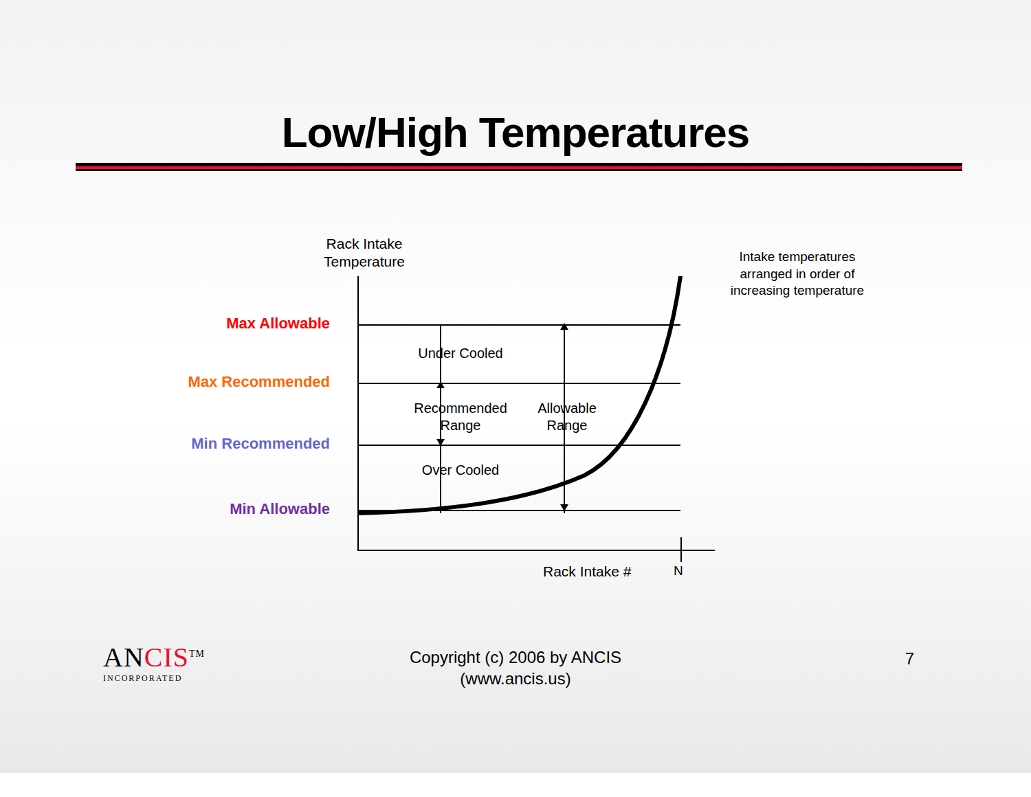Low/High Temperatures
Rack Intake
Temperature
Intake temperatures
arranged in order of
increasing temperature
Max Allowable
Max Recommended
Min Recommended
Min Allowable
Under Cooled
Recommended
Range
Over Cooled
Allowable
Range
Rack Intake #
N
AN CIS TM
INCORPORATED
Copyright (c) 2006 by ANCIS
(www.ancis.us)
7